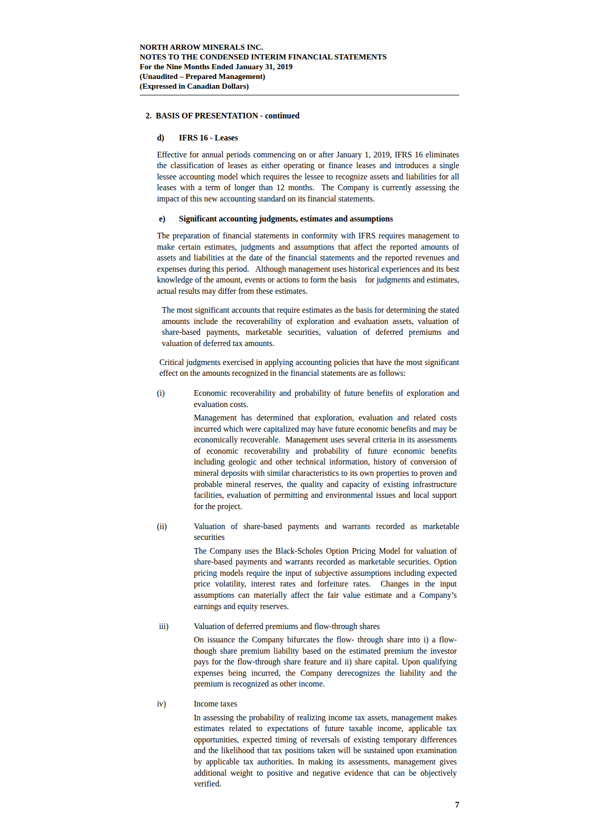NORTH ARROW MINERALS INC. NOTES TO THE CONDENSED INTERIM FINANCIAL STATEMENTS For the Nine Months Ended January 31, 2019 (Unaudited – Prepared Management) (Expressed in Canadian Dollars)
2. BASIS OF PRESENTATION - continued
d) IFRS 16 - Leases
Effective for annual periods commencing on or after January 1, 2019, IFRS 16 eliminates the classification of leases as either operating or finance leases and introduces a single lessee accounting model which requires the lessee to recognize assets and liabilities for all leases with a term of longer than 12 months. The Company is currently assessing the impact of this new accounting standard on its financial statements.
e) Significant accounting judgments, estimates and assumptions
The preparation of financial statements in conformity with IFRS requires management to make certain estimates, judgments and assumptions that affect the reported amounts of assets and liabilities at the date of the financial statements and the reported revenues and expenses during this period. Although management uses historical experiences and its best knowledge of the amount, events or actions to form the basis for judgments and estimates, actual results may differ from these estimates.
The most significant accounts that require estimates as the basis for determining the stated amounts include the recoverability of exploration and evaluation assets, valuation of share-based payments, marketable securities, valuation of deferred premiums and valuation of deferred tax amounts.
Critical judgments exercised in applying accounting policies that have the most significant effect on the amounts recognized in the financial statements are as follows:
(i)
Economic recoverability and probability of future benefits of exploration and evaluation costs.
Management has determined that exploration, evaluation and related costs incurred which were capitalized may have future economic benefits and may be economically recoverable. Management uses several criteria in its assessments of economic recoverability and probability of future economic benefits including geologic and other technical information, history of conversion of mineral deposits with similar characteristics to its own properties to proven and probable mineral reserves, the quality and capacity of existing infrastructure facilities, evaluation of permitting and environmental issues and local support for the project.
(ii)
Valuation of share-based payments and warrants recorded as marketable securities
The Company uses the Black-Scholes Option Pricing Model for valuation of share-based payments and warrants recorded as marketable securities. Option pricing models require the input of subjective assumptions including expected price volatility, interest rates and forfeiture rates. Changes in the input assumptions can materially affect the fair value estimate and a Company’s earnings and equity reserves.
iii)
Valuation of deferred premiums and flow-through shares
On issuance the Company bifurcates the flow- through share into i) a flow-though share premium liability based on the estimated premium the investor pays for the flow-through share feature and ii) share capital. Upon qualifying expenses being incurred, the Company derecognizes the liability and the premium is recognized as other income.
iv)
Income taxes
In assessing the probability of realizing income tax assets, management makes estimates related to expectations of future taxable income, applicable tax opportunities, expected timing of reversals of existing temporary differences and the likelihood that tax positions taken will be sustained upon examination by applicable tax authorities. In making its assessments, management gives additional weight to positive and negative evidence that can be objectively verified.
7